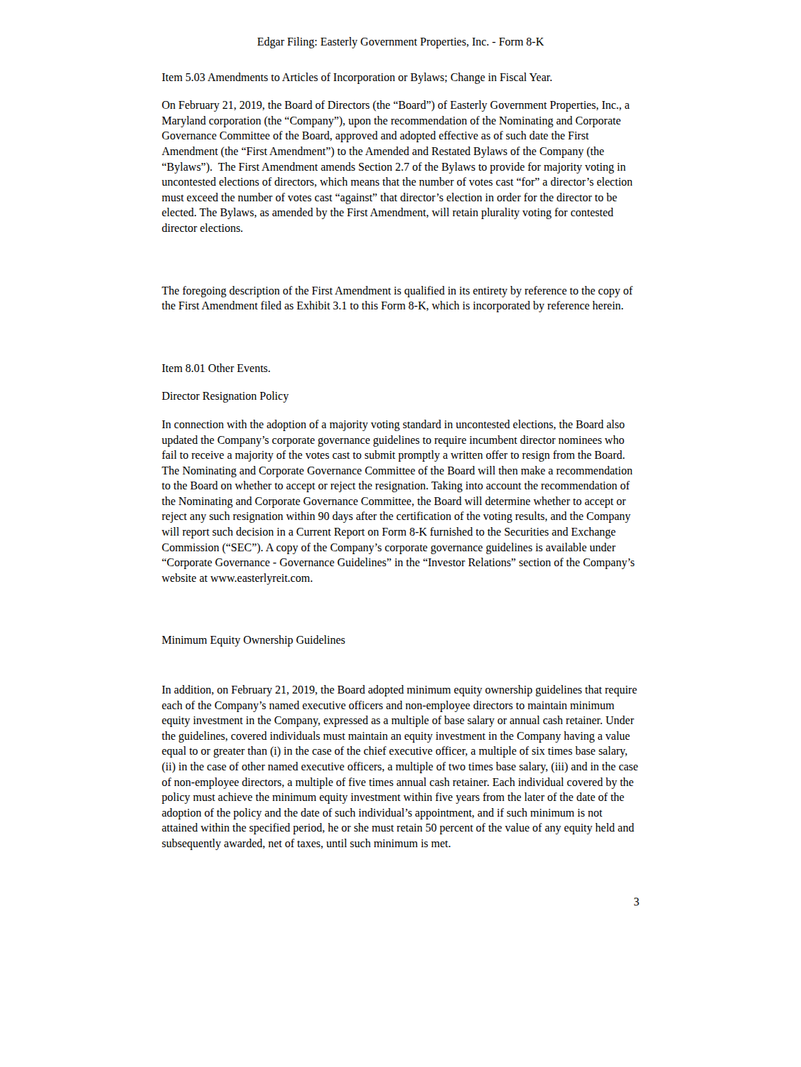Edgar Filing: Easterly Government Properties, Inc. - Form 8-K
Item 5.03 Amendments to Articles of Incorporation or Bylaws; Change in Fiscal Year.
On February 21, 2019, the Board of Directors (the “Board”) of Easterly Government Properties, Inc., a Maryland corporation (the “Company”), upon the recommendation of the Nominating and Corporate Governance Committee of the Board, approved and adopted effective as of such date the First Amendment (the “First Amendment”) to the Amended and Restated Bylaws of the Company (the “Bylaws”). The First Amendment amends Section 2.7 of the Bylaws to provide for majority voting in uncontested elections of directors, which means that the number of votes cast “for” a director’s election must exceed the number of votes cast “against” that director’s election in order for the director to be elected. The Bylaws, as amended by the First Amendment, will retain plurality voting for contested director elections.
The foregoing description of the First Amendment is qualified in its entirety by reference to the copy of the First Amendment filed as Exhibit 3.1 to this Form 8-K, which is incorporated by reference herein.
Item 8.01 Other Events.
Director Resignation Policy
In connection with the adoption of a majority voting standard in uncontested elections, the Board also updated the Company’s corporate governance guidelines to require incumbent director nominees who fail to receive a majority of the votes cast to submit promptly a written offer to resign from the Board. The Nominating and Corporate Governance Committee of the Board will then make a recommendation to the Board on whether to accept or reject the resignation. Taking into account the recommendation of the Nominating and Corporate Governance Committee, the Board will determine whether to accept or reject any such resignation within 90 days after the certification of the voting results, and the Company will report such decision in a Current Report on Form 8-K furnished to the Securities and Exchange Commission (“SEC”). A copy of the Company’s corporate governance guidelines is available under “Corporate Governance - Governance Guidelines” in the “Investor Relations” section of the Company’s website at www.easterlyreit.com.
Minimum Equity Ownership Guidelines
In addition, on February 21, 2019, the Board adopted minimum equity ownership guidelines that require each of the Company’s named executive officers and non-employee directors to maintain minimum equity investment in the Company, expressed as a multiple of base salary or annual cash retainer. Under the guidelines, covered individuals must maintain an equity investment in the Company having a value equal to or greater than (i) in the case of the chief executive officer, a multiple of six times base salary, (ii) in the case of other named executive officers, a multiple of two times base salary, (iii) and in the case of non-employee directors, a multiple of five times annual cash retainer. Each individual covered by the policy must achieve the minimum equity investment within five years from the later of the date of the adoption of the policy and the date of such individual’s appointment, and if such minimum is not attained within the specified period, he or she must retain 50 percent of the value of any equity held and subsequently awarded, net of taxes, until such minimum is met.
3